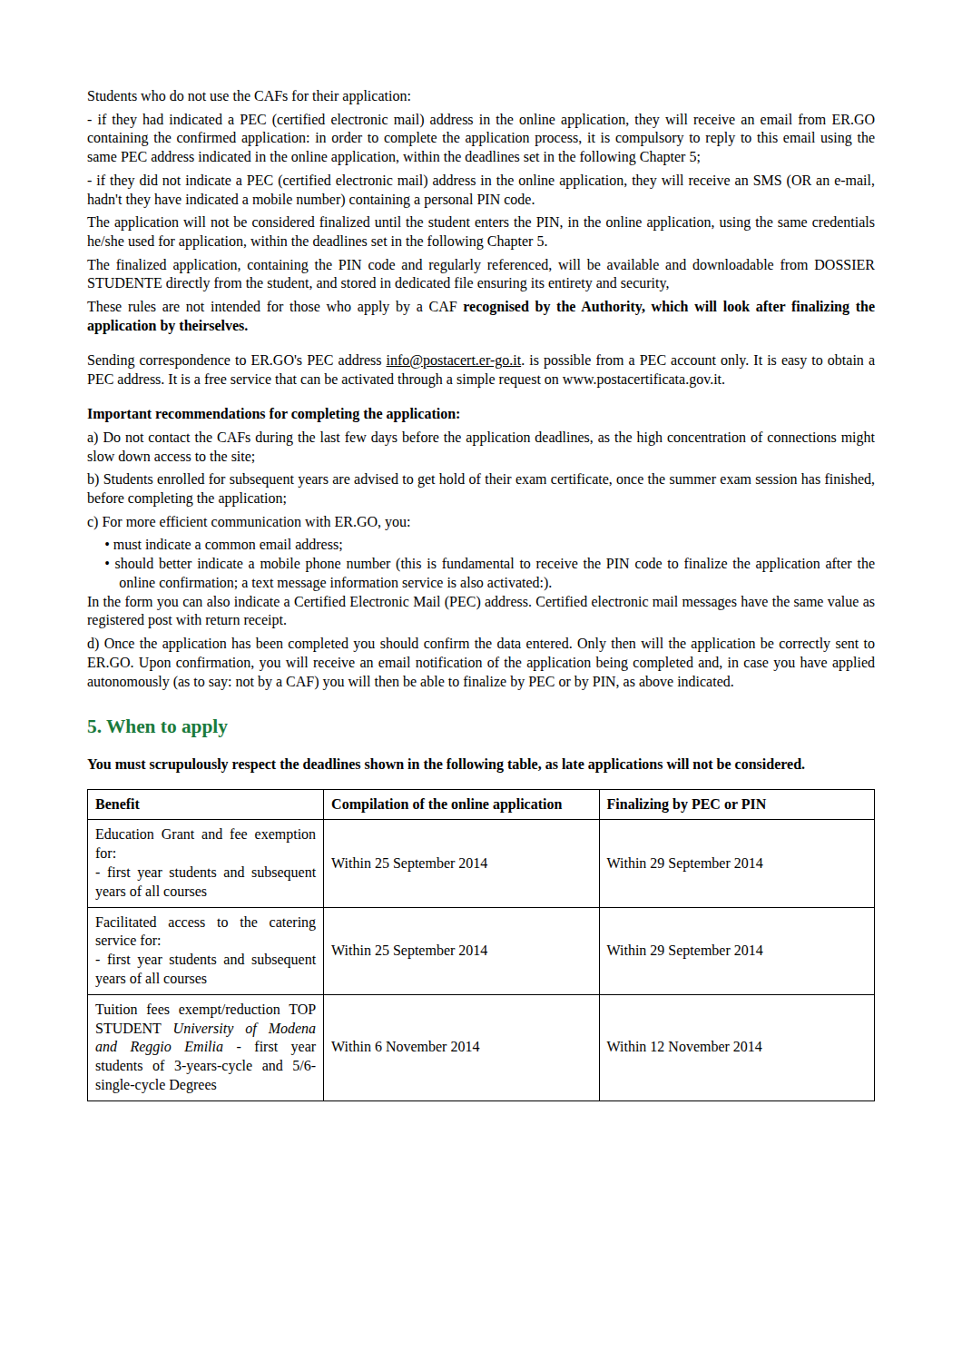Students who do not use the CAFs for their application:
- if they had indicated a PEC (certified electronic mail) address in the online application, they will receive an email from ER.GO containing the confirmed application: in order to complete the application process, it is compulsory to reply to this email using the same PEC address indicated in the online application, within the deadlines set in the following Chapter 5;
- if they did not indicate a PEC (certified electronic mail) address in the online application, they will receive an SMS (OR an e-mail, hadn't they have indicated a mobile number) containing a personal PIN code.
The application will not be considered finalized until the student enters the PIN, in the online application, using the same credentials he/she used for application, within the deadlines set in the following Chapter 5.
The finalized application, containing the PIN code and regularly referenced, will be available and downloadable from DOSSIER STUDENTE directly from the student, and stored in dedicated file ensuring its entirety and security,
These rules are not intended for those who apply by a CAF recognised by the Authority, which will look after finalizing the application by theirselves.
Sending correspondence to ER.GO's PEC address info@postacert.er-go.it. is possible from a PEC account only. It is easy to obtain a PEC address. It is a free service that can be activated through a simple request on www.postacertificata.gov.it.
Important recommendations for completing the application:
a) Do not contact the CAFs during the last few days before the application deadlines, as the high concentration of connections might slow down access to the site;
b) Students enrolled for subsequent years are advised to get hold of their exam certificate, once the summer exam session has finished, before completing the application;
c) For more efficient communication with ER.GO, you:
must indicate a common email address;
should better indicate a mobile phone number (this is fundamental to receive the PIN code to finalize the application after the online confirmation; a text message information service is also activated:).
In the form you can also indicate a Certified Electronic Mail (PEC) address. Certified electronic mail messages have the same value as registered post with return receipt.
d) Once the application has been completed you should confirm the data entered. Only then will the application be correctly sent to ER.GO. Upon confirmation, you will receive an email notification of the application being completed and, in case you have applied autonomously (as to say: not by a CAF) you will then be able to finalize by PEC or by PIN, as above indicated.
5. When to apply
You must scrupulously respect the deadlines shown in the following table, as late applications will not be considered.
| Benefit | Compilation of the online application | Finalizing by PEC or PIN |
| --- | --- | --- |
| Education Grant and fee exemption for: - first year students and subsequent years of all courses | Within 25 September 2014 | Within 29 September 2014 |
| Facilitated access to the catering service for: - first year students and subsequent years of all courses | Within 25 September 2014 | Within 29 September 2014 |
| Tuition fees exempt/reduction TOP STUDENT University of Modena and Reggio Emilia - first year students of 3-years-cycle and 5/6-single-cycle Degrees | Within 6 November 2014 | Within 12 November 2014 |